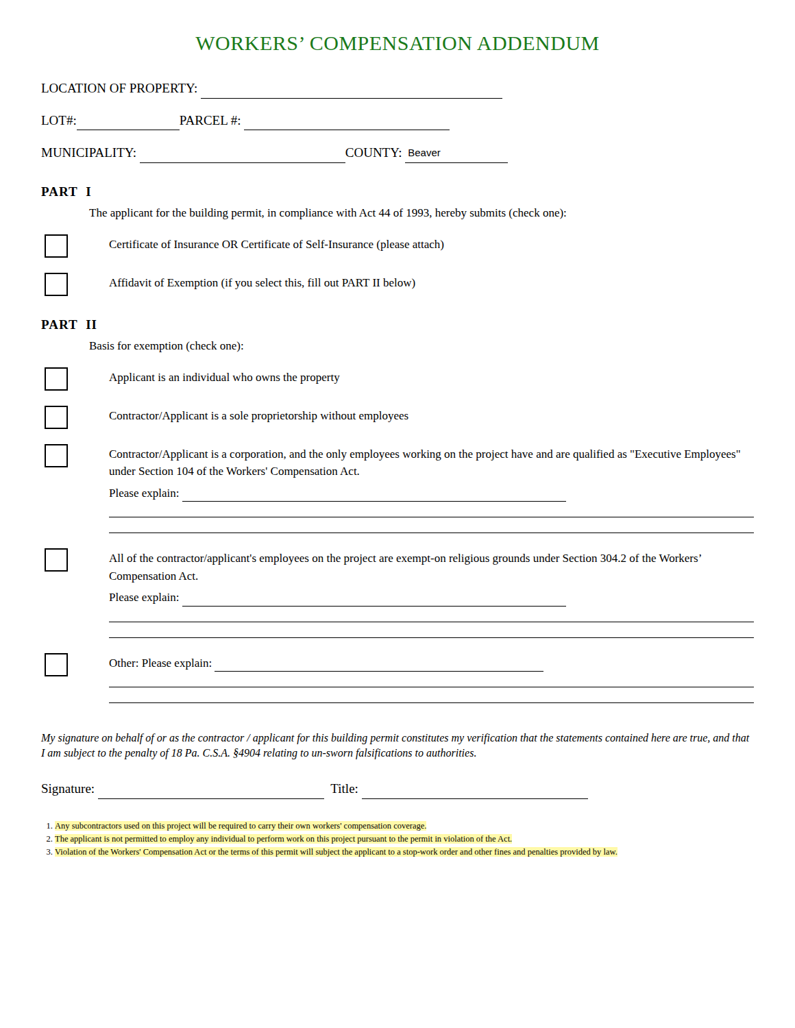WORKERS’ COMPENSATION ADDENDUM
LOCATION OF PROPERTY:
LOT#: PARCEL #:
MUNICIPALITY: COUNTY: Beaver
PART I
The applicant for the building permit, in compliance with Act 44 of 1993, hereby submits (check one):
Certificate of Insurance OR Certificate of Self-Insurance (please attach)
Affidavit of Exemption (if you select this, fill out PART II below)
PART II
Basis for exemption (check one):
Applicant is an individual who owns the property
Contractor/Applicant is a sole proprietorship without employees
Contractor/Applicant is a corporation, and the only employees working on the project have and are qualified as "Executive Employees" under Section 104 of the Workers' Compensation Act.
Please explain:
All of the contractor/applicant's employees on the project are exempt-on religious grounds under Section 304.2 of the Workers’ Compensation Act.
Please explain:
Other: Please explain:
My signature on behalf of or as the contractor / applicant for this building permit constitutes my verification that the statements contained here are true, and that I am subject to the penalty of 18 Pa. C.S.A. §4904 relating to un-sworn falsifications to authorities.
Signature: Title:
Any subcontractors used on this project will be required to carry their own workers' compensation coverage.
The applicant is not permitted to employ any individual to perform work on this project pursuant to the permit in violation of the Act.
Violation of the Workers' Compensation Act or the terms of this permit will subject the applicant to a stop-work order and other fines and penalties provided by law.